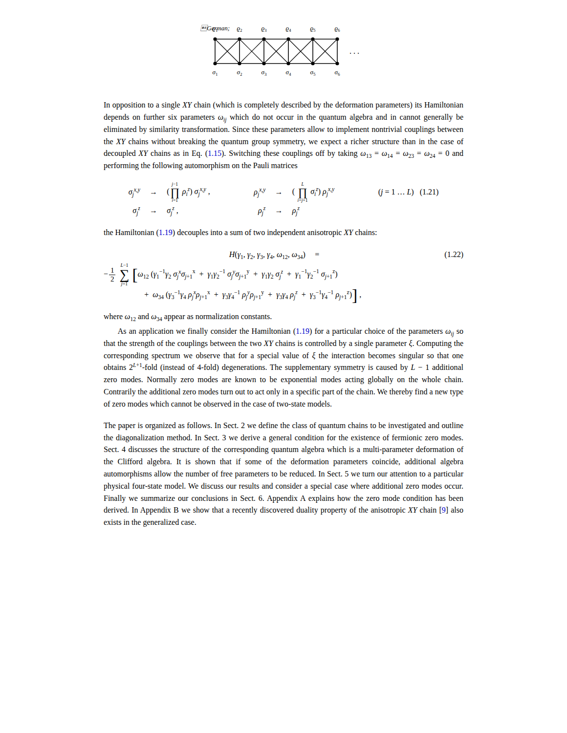German; ϱ1 ϱ2 ϱ3 ϱ4 ϱ5 ϱ6 . . . σ1 σ2 σ3 σ4 σ5 σ6
In opposition to a single XY chain (which is completely described by the deformation parameters) its Hamiltonian depends on further six parameters ωij which do not occur in the quantum algebra and in cannot generally be eliminated by similarity transformation. Since these parameters allow to implement nontrivial couplings between the XY chains without breaking the quantum group symmetry, we expect a richer structure than in the case of decoupled XY chains as in Eq. (1.15). Switching these couplings off by taking ω13 = ω14 = ω23 = ω24 = 0 and performing the following automorphism on the Pauli matrices
| σ j x,y | → | ( j −1 ∏ i =1 ρ i z ) σ j x,y , | | ρ j x,y | → | ( L ∏ i = j +1 σ i z ) ρ j x,y | | ( j = 1 … L ) (1.21) |
| σ j z | → | σ j z , | | ρ j z | → | ρ j z | | |
the Hamiltonian (1.19) decouples into a sum of two independent anisotropic XY chains:
(1.22)
| H ( γ 1 , γ 2 , γ 3 , γ 4 , ω 12 , ω 34 ) | = | |
| − 1 2 L −1 ∑ j =1 [ ω 12 ( γ 1 −1 γ 2 σ j x σ j +1 x + γ 1 γ 2 −1 σ j y σ j +1 y + γ 1 γ 2 σ j z + γ 1 −1 γ 2 −1 σ j +1 z ) |
| + ω 34 ( γ 3 −1 γ 4 ρ j x ρ j +1 x + γ 3 γ 4 −1 ρ j y ρ j +1 y + γ 3 γ 4 ρ j z + γ 3 −1 γ 4 −1 ρ j +1 z ) ] , |
where ω12 and ω34 appear as normalization constants.
As an application we finally consider the Hamiltonian (1.19) for a particular choice of the parameters ωij so that the strength of the couplings between the two XY chains is controlled by a single parameter ξ. Computing the corresponding spectrum we observe that for a special value of ξ the interaction becomes singular so that one obtains 2L+1-fold (instead of 4-fold) degenerations. The supplementary symmetry is caused by L − 1 additional zero modes. Normally zero modes are known to be exponential modes acting globally on the whole chain. Contrarily the additional zero modes turn out to act only in a specific part of the chain. We thereby find a new type of zero modes which cannot be observed in the case of two-state models.
The paper is organized as follows. In Sect. 2 we define the class of quantum chains to be investigated and outline the diagonalization method. In Sect. 3 we derive a general condition for the existence of fermionic zero modes. Sect. 4 discusses the structure of the corresponding quantum algebra which is a multi-parameter deformation of the Clifford algebra. It is shown that if some of the deformation parameters coincide, additional algebra automorphisms allow the number of free parameters to be reduced. In Sect. 5 we turn our attention to a particular physical four-state model. We discuss our results and consider a special case where additional zero modes occur. Finally we summarize our conclusions in Sect. 6. Appendix A explains how the zero mode condition has been derived. In Appendix B we show that a recently discovered duality property of the anisotropic XY chain [9] also exists in the generalized case.